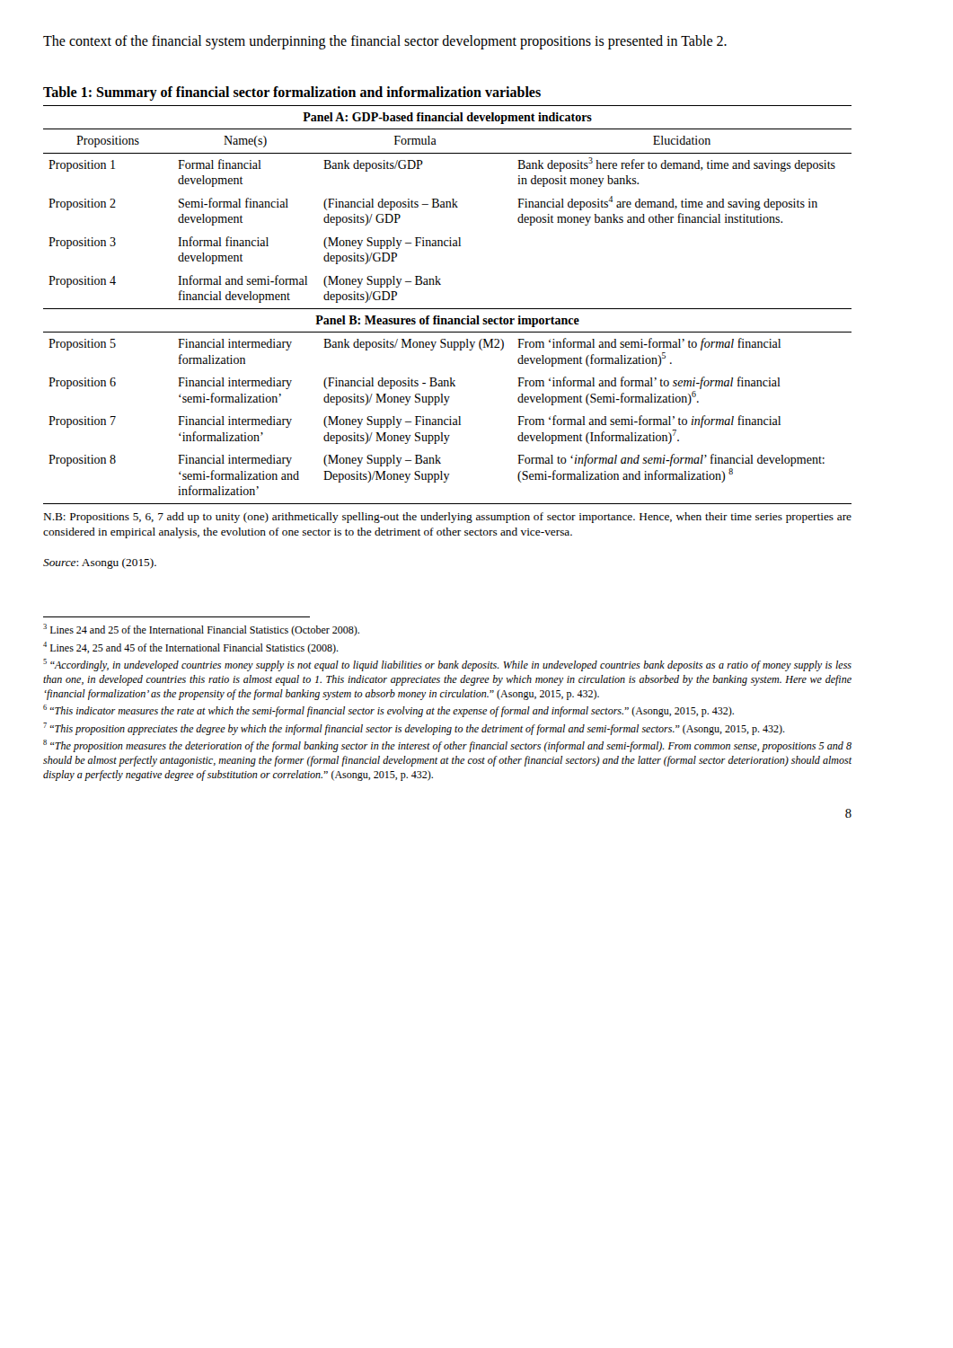The context of the financial system underpinning the financial sector development propositions is presented in Table 2.
Table 1: Summary of financial sector formalization and informalization variables
| Panel A: GDP-based financial development indicators |
| Propositions | Name(s) | Formula | Elucidation |
| Proposition 1 | Formal financial development | Bank deposits/GDP | Bank deposits 3 here refer to demand, time and savings deposits in deposit money banks. |
| Proposition 2 | Semi-formal financial development | (Financial deposits – Bank deposits)/ GDP | Financial deposits 4 are demand, time and saving deposits in deposit money banks and other financial institutions. |
| Proposition 3 | Informal financial development | (Money Supply – Financial deposits)/GDP | |
| Proposition 4 | Informal and semi-formal financial development | (Money Supply – Bank deposits)/GDP | |
| Panel B: Measures of financial sector importance |
| Proposition 5 | Financial intermediary formalization | Bank deposits/ Money Supply (M2) | From ‘informal and semi-formal’ to formal financial development (formalization) 5 . |
| Proposition 6 | Financial intermediary ‘semi-formalization’ | (Financial deposits - Bank deposits)/ Money Supply | From ‘informal and formal’ to semi-formal financial development (Semi-formalization) 6 . |
| Proposition 7 | Financial intermediary ‘informalization’ | (Money Supply – Financial deposits)/ Money Supply | From ‘formal and semi-formal’ to informal financial development (Informalization) 7 . |
| Proposition 8 | Financial intermediary ‘semi-formalization and informalization’ | (Money Supply – Bank Deposits)/Money Supply | Formal to ‘ informal and semi-formal ’ financial development: (Semi-formalization and informalization) 8 |
N.B: Propositions 5, 6, 7 add up to unity (one) arithmetically spelling-out the underlying assumption of sector importance. Hence, when their time series properties are considered in empirical analysis, the evolution of one sector is to the detriment of other sectors and vice-versa.
Source: Asongu (2015).
3 Lines 24 and 25 of the International Financial Statistics (October 2008).
4 Lines 24, 25 and 45 of the International Financial Statistics (2008).
5 “Accordingly, in undeveloped countries money supply is not equal to liquid liabilities or bank deposits. While in undeveloped countries bank deposits as a ratio of money supply is less than one, in developed countries this ratio is almost equal to 1. This indicator appreciates the degree by which money in circulation is absorbed by the banking system. Here we define ‘financial formalization’ as the propensity of the formal banking system to absorb money in circulation.” (Asongu, 2015, p. 432).
6 “This indicator measures the rate at which the semi-formal financial sector is evolving at the expense of formal and informal sectors.” (Asongu, 2015, p. 432).
7 “This proposition appreciates the degree by which the informal financial sector is developing to the detriment of formal and semi-formal sectors.” (Asongu, 2015, p. 432).
8 “The proposition measures the deterioration of the formal banking sector in the interest of other financial sectors (informal and semi-formal). From common sense, propositions 5 and 8 should be almost perfectly antagonistic, meaning the former (formal financial development at the cost of other financial sectors) and the latter (formal sector deterioration) should almost display a perfectly negative degree of substitution or correlation.” (Asongu, 2015, p. 432).
8